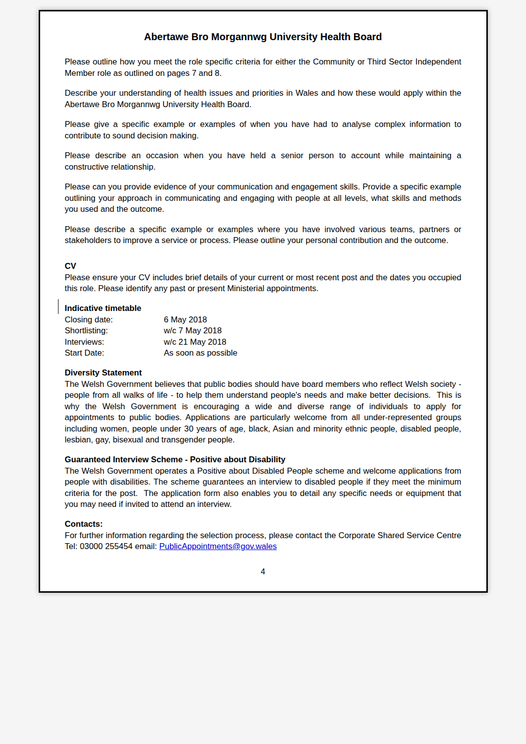Abertawe Bro Morgannwg University Health Board
Please outline how you meet the role specific criteria for either the Community or Third Sector Independent Member role as outlined on pages 7 and 8.
Describe your understanding of health issues and priorities in Wales and how these would apply within the Abertawe Bro Morgannwg University Health Board.
Please give a specific example or examples of when you have had to analyse complex information to contribute to sound decision making.
Please describe an occasion when you have held a senior person to account while maintaining a constructive relationship.
Please can you provide evidence of your communication and engagement skills. Provide a specific example outlining your approach in communicating and engaging with people at all levels, what skills and methods you used and the outcome.
Please describe a specific example or examples where you have involved various teams, partners or stakeholders to improve a service or process. Please outline your personal contribution and the outcome.
CV
Please ensure your CV includes brief details of your current or most recent post and the dates you occupied this role. Please identify any past or present Ministerial appointments.
Indicative timetable
Closing date: 6 May 2018
Shortlisting: w/c 7 May 2018
Interviews: w/c 21 May 2018
Start Date: As soon as possible
Diversity Statement
The Welsh Government believes that public bodies should have board members who reflect Welsh society - people from all walks of life - to help them understand people's needs and make better decisions. This is why the Welsh Government is encouraging a wide and diverse range of individuals to apply for appointments to public bodies. Applications are particularly welcome from all under-represented groups including women, people under 30 years of age, black, Asian and minority ethnic people, disabled people, lesbian, gay, bisexual and transgender people.
Guaranteed Interview Scheme - Positive about Disability
The Welsh Government operates a Positive about Disabled People scheme and welcome applications from people with disabilities. The scheme guarantees an interview to disabled people if they meet the minimum criteria for the post. The application form also enables you to detail any specific needs or equipment that you may need if invited to attend an interview.
Contacts:
For further information regarding the selection process, please contact the Corporate Shared Service Centre Tel: 03000 255454 email: PublicAppointments@gov.wales
4